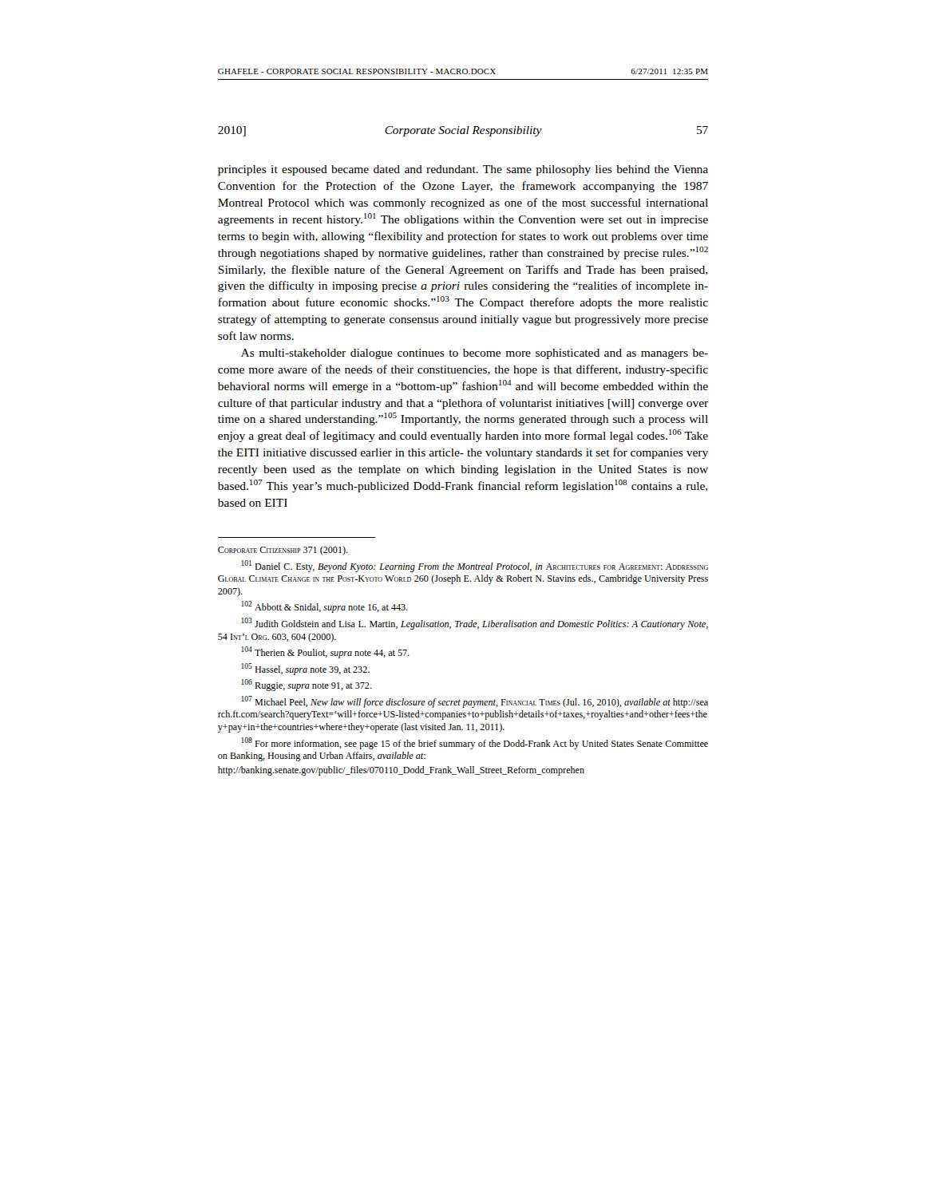Ghafele - Corporate Social Responsibility - Macro.docx 6/27/2011 12:35 PM
2010] Corporate Social Responsibility 57
principles it espoused became dated and redundant. The same philosophy lies behind the Vienna Convention for the Protection of the Ozone Layer, the framework accompanying the 1987 Montreal Protocol which was commonly recognized as one of the most successful international agreements in recent history.101 The obligations within the Convention were set out in imprecise terms to begin with, allowing “flexibility and protection for states to work out problems over time through negotiations shaped by normative guidelines, rather than constrained by precise rules.”102 Similarly, the flexible nature of the General Agreement on Tariffs and Trade has been praised, given the difficulty in imposing precise a priori rules considering the “realities of incomplete information about future economic shocks.”103 The Compact therefore adopts the more realistic strategy of attempting to generate consensus around initially vague but progressively more precise soft law norms.
As multi-stakeholder dialogue continues to become more sophisticated and as managers become more aware of the needs of their constituencies, the hope is that different, industry-specific behavioral norms will emerge in a “bottom-up” fashion104 and will become embedded within the culture of that particular industry and that a “plethora of voluntarist initiatives [will] converge over time on a shared understanding.”105 Importantly, the norms generated through such a process will enjoy a great deal of legitimacy and could eventually harden into more formal legal codes.106 Take the EITI initiative discussed earlier in this article- the voluntary standards it set for companies very recently been used as the template on which binding legislation in the United States is now based.107 This year’s much-publicized Dodd-Frank financial reform legislation108 contains a rule, based on EITI
Corporate Citizenship 371 (2001).
101 Daniel C. Esty, Beyond Kyoto: Learning From the Montreal Protocol, in Architectures for Agreement: Addressing Global Climate Change in the Post-Kyoto World 260 (Joseph E. Aldy & Robert N. Stavins eds., Cambridge University Press 2007).
102 Abbott & Snidal, supra note 16, at 443.
103 Judith Goldstein and Lisa L. Martin, Legalisation, Trade, Liberalisation and Domestic Politics: A Cautionary Note, 54 Int’l Org. 603, 604 (2000).
104 Therien & Pouliot, supra note 44, at 57.
105 Hassel, supra note 39, at 232.
106 Ruggie, supra note 91, at 372.
107 Michael Peel, New law will force disclosure of secret payment, Financial Times (Jul. 16, 2010), available at http://search.ft.com/search?queryText=‘will+force+US-listed+companies+to+publish+details+of+taxes,+royalties+and+other+fees+they+pay+in+the+countries+where+they+operate (last visited Jan. 11, 2011).
108 For more information, see page 15 of the brief summary of the Dodd-Frank Act by United States Senate Committee on Banking, Housing and Urban Affairs, available at:
http://banking.senate.gov/public/_files/070110_Dodd_Frank_Wall_Street_Reform_comprehen